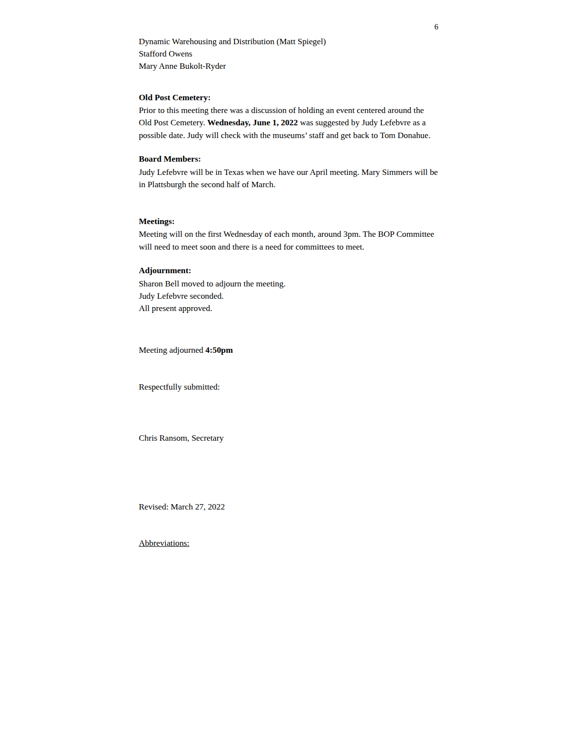6
Dynamic Warehousing and Distribution (Matt Spiegel)
Stafford Owens
Mary Anne Bukolt-Ryder
Old Post Cemetery:
Prior to this meeting there was a discussion of holding an event centered around the Old Post Cemetery. Wednesday, June 1, 2022 was suggested by Judy Lefebvre as a possible date. Judy will check with the museums’ staff and get back to Tom Donahue.
Board Members:
Judy Lefebvre will be in Texas when we have our April meeting. Mary Simmers will be in Plattsburgh the second half of March.
Meetings:
Meeting will on the first Wednesday of each month, around 3pm. The BOP Committee will need to meet soon and there is a need for committees to meet.
Adjournment:
Sharon Bell moved to adjourn the meeting.
Judy Lefebvre seconded.
All present approved.
Meeting adjourned 4:50pm
Respectfully submitted:
Chris Ransom, Secretary
Revised: March 27, 2022
Abbreviations: